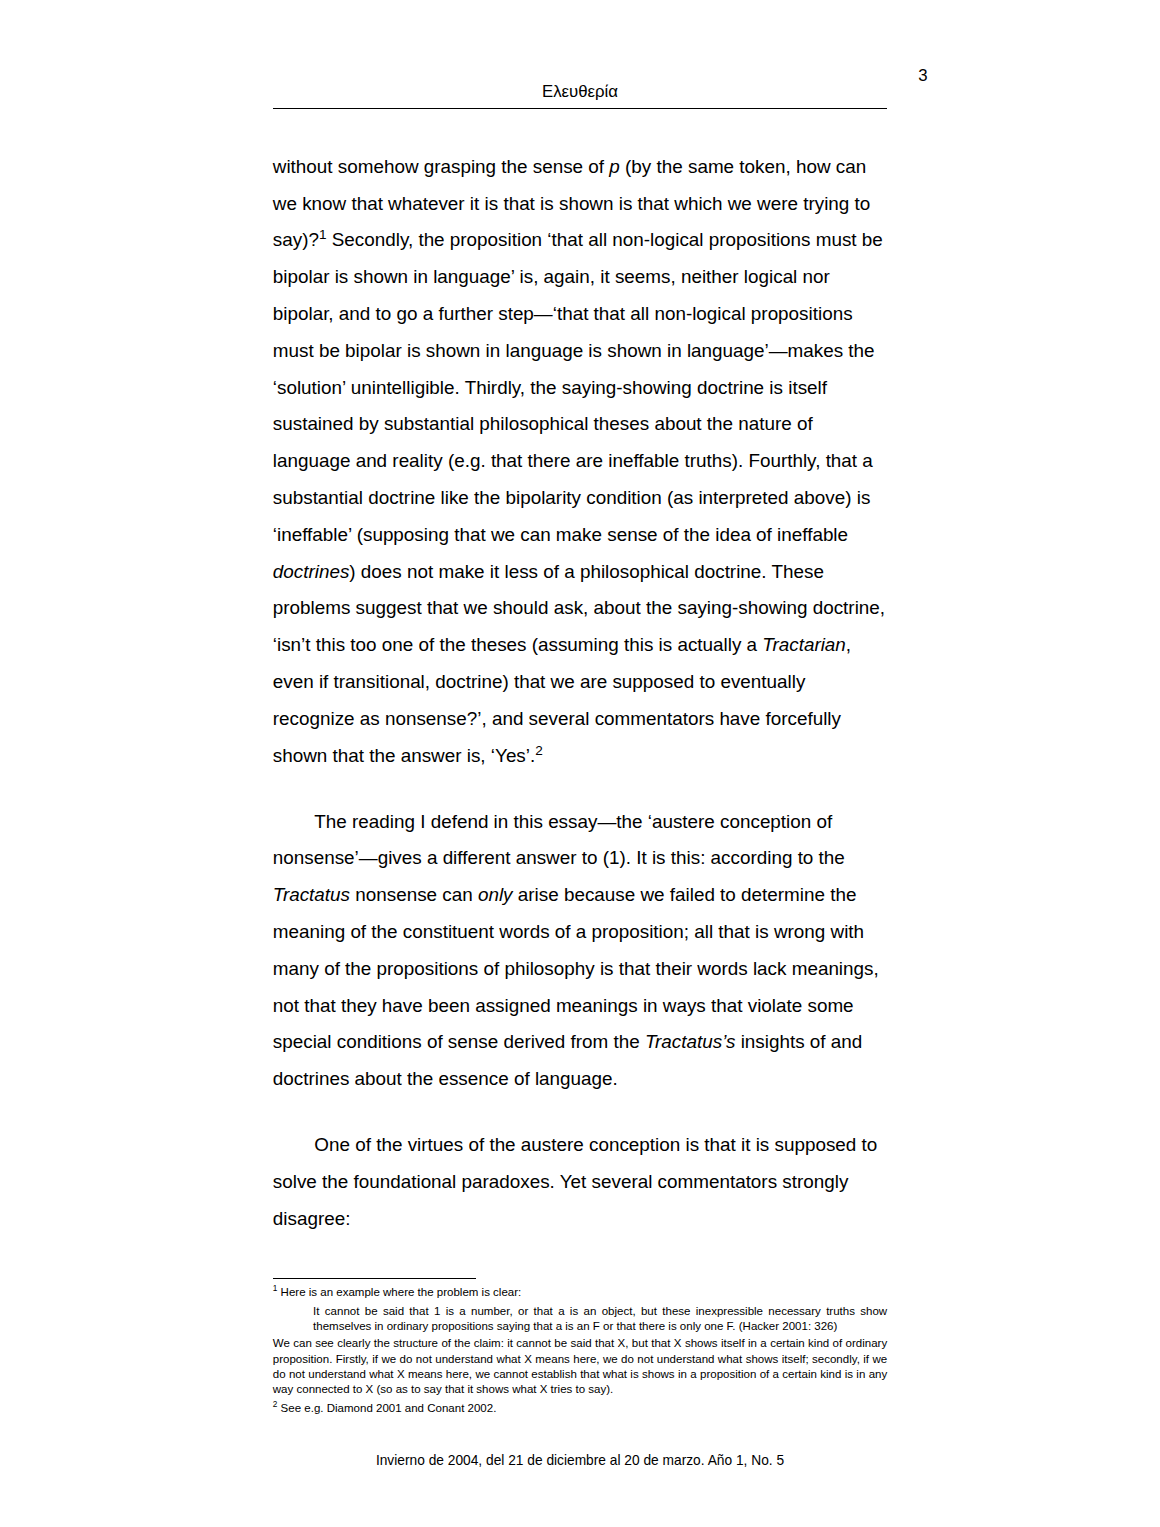3
Ελευθερία
without somehow grasping the sense of p (by the same token, how can we know that whatever it is that is shown is that which we were trying to say)?1 Secondly, the proposition ‘that all non-logical propositions must be bipolar is shown in language’ is, again, it seems, neither logical nor bipolar, and to go a further step—‘that that all non-logical propositions must be bipolar is shown in language is shown in language’—makes the ‘solution’ unintelligible. Thirdly, the saying-showing doctrine is itself sustained by substantial philosophical theses about the nature of language and reality (e.g. that there are ineffable truths). Fourthly, that a substantial doctrine like the bipolarity condition (as interpreted above) is ‘ineffable’ (supposing that we can make sense of the idea of ineffable doctrines) does not make it less of a philosophical doctrine. These problems suggest that we should ask, about the saying-showing doctrine, ‘isn’t this too one of the theses (assuming this is actually a Tractarian, even if transitional, doctrine) that we are supposed to eventually recognize as nonsense?’, and several commentators have forcefully shown that the answer is, ‘Yes’.2
The reading I defend in this essay—the ‘austere conception of nonsense’—gives a different answer to (1). It is this: according to the Tractatus nonsense can only arise because we failed to determine the meaning of the constituent words of a proposition; all that is wrong with many of the propositions of philosophy is that their words lack meanings, not that they have been assigned meanings in ways that violate some special conditions of sense derived from the Tractatus’s insights of and doctrines about the essence of language.
One of the virtues of the austere conception is that it is supposed to solve the foundational paradoxes. Yet several commentators strongly disagree:
1 Here is an example where the problem is clear:
It cannot be said that 1 is a number, or that a is an object, but these inexpressible necessary truths show themselves in ordinary propositions saying that a is an F or that there is only one F. (Hacker 2001: 326)
We can see clearly the structure of the claim: it cannot be said that X, but that X shows itself in a certain kind of ordinary proposition. Firstly, if we do not understand what X means here, we do not understand what shows itself; secondly, if we do not understand what X means here, we cannot establish that what is shows in a proposition of a certain kind is in any way connected to X (so as to say that it shows what X tries to say).
2 See e.g. Diamond 2001 and Conant 2002.
Invierno de 2004, del 21 de diciembre al 20 de marzo. Año 1, No. 5